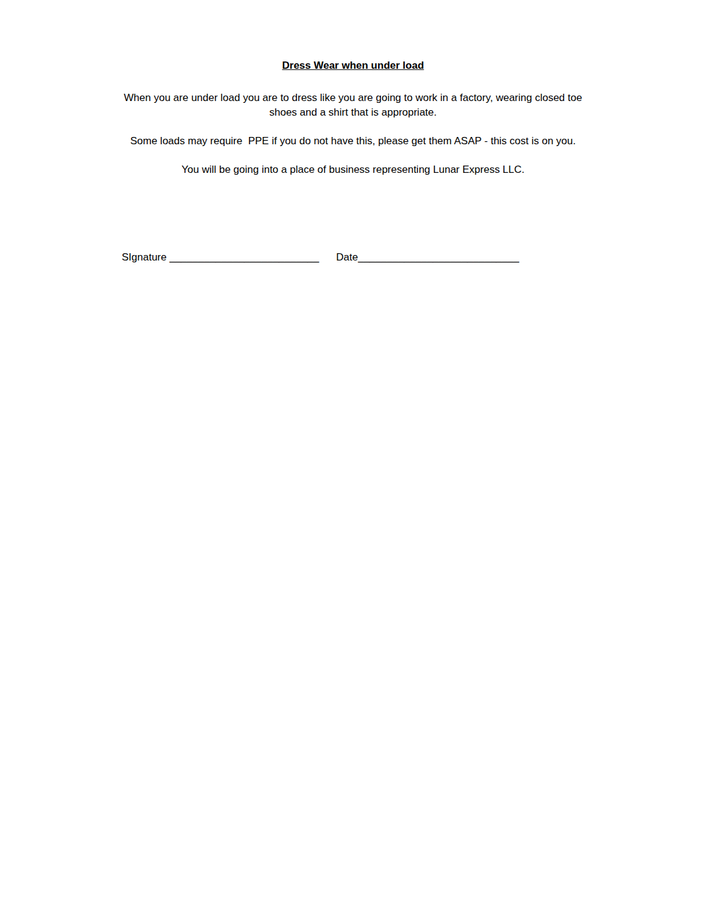Dress Wear when under load
When you are under load you are to dress like you are going to work in a factory, wearing closed toe shoes and a shirt that is appropriate.
Some loads may require PPE if you do not have this, please get them ASAP - this cost is on you.
You will be going into a place of business representing Lunar Express LLC.
SIgnature __________________________ Date____________________________